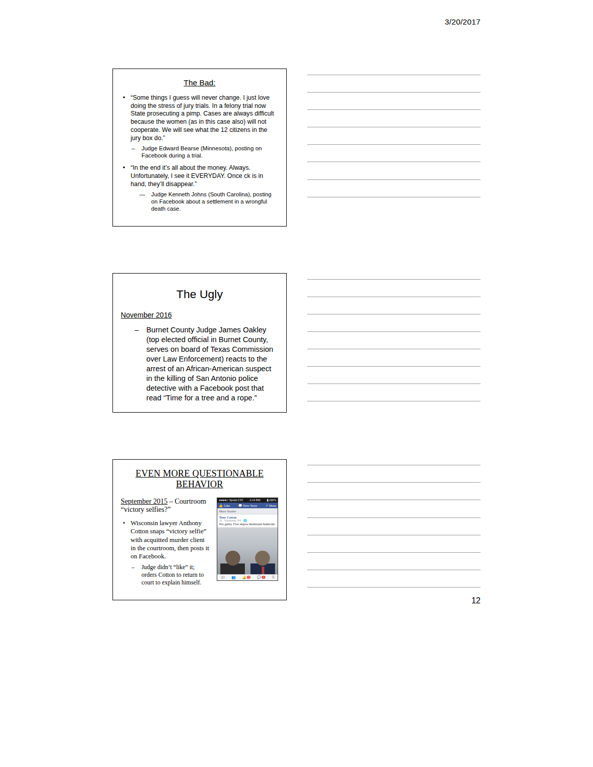3/20/2017
The Bad:
“Some things I guess will never change. I just love doing the stress of jury trials. In a felony trial now State prosecuting a pimp. Cases are always difficult because the women (as in this case also) will not cooperate. We will see what the 12 citizens in the jury box do.”
Judge Edward Bearse (Minnesota), posting on Facebook during a trial.
“In the end it’s all about the money. Always. Unfortunately, I see it EVERYDAY. Once ck is in hand, they’ll disappear.”
Judge Kenneth Johns (South Carolina), posting on Facebook about a settlement in a wrongful death case.
The Ugly
November 2016
Burnet County Judge James Oakley (top elected official in Burnet County, serves on board of Texas Commission over Law Enforcement) reacts to the arrest of an African-American suspect in the killing of San Antonio police detective with a Facebook post that read “Time for a tree and a rope.”
EVEN MORE QUESTIONABLE BEHAVIOR
September 2015 – Courtroom “victory selfies?”
Wisconsin lawyer Anthony Cotton snaps “victory selfie” with acquitted murder client in the courtroom, then posts it on Facebook.
Judge didn’t “like” it; orders Cotton to return to court to explain himself.
●●●●○ Sprint LTE 2:14 PM▮ 100%
👍 Like💬 New Story↗ Share
More Stories
Tony Cotton
1h · Waukesha, WI · 🌐
Not guilty. First degree intentional homicide.
📰 👥 🔔3 💬1 ☰
12